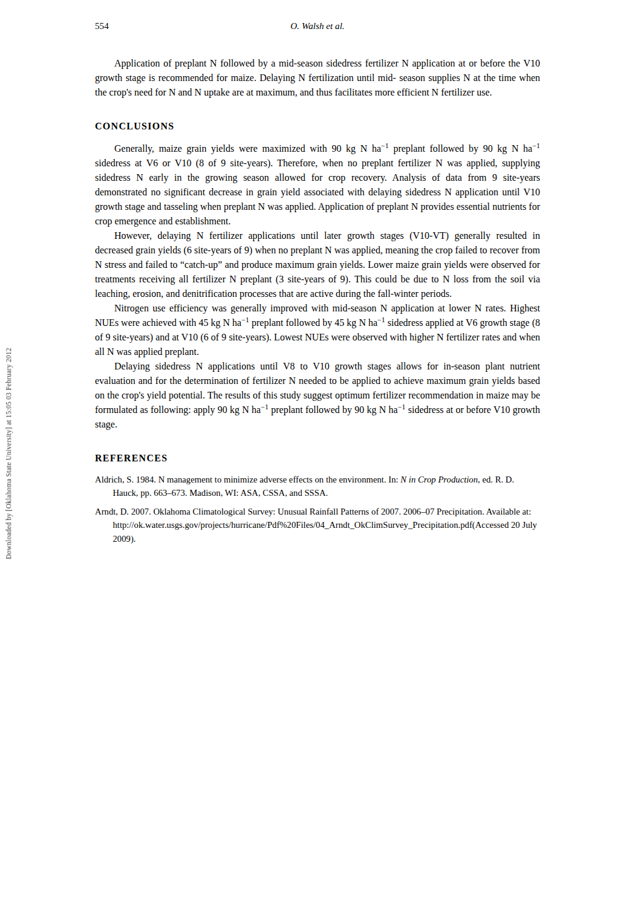Downloaded by [Oklahoma State University] at 15:05 03 February 2012
554 O. Walsh et al. 554
Application of preplant N followed by a mid-season sidedress fertilizer N application at or before the V10 growth stage is recommended for maize. Delaying N fertilization until mid- season supplies N at the time when the crop's need for N and N uptake are at maximum, and thus facilitates more efficient N fertilizer use.
Conclusions
Generally, maize grain yields were maximized with 90 kg N ha−1 preplant followed by 90 kg N ha−1 sidedress at V6 or V10 (8 of 9 site-years). Therefore, when no preplant fertilizer N was applied, supplying sidedress N early in the growing season allowed for crop recovery. Analysis of data from 9 site-years demonstrated no significant decrease in grain yield associated with delaying sidedress N application until V10 growth stage and tasseling when preplant N was applied. Application of preplant N provides essential nutrients for crop emergence and establishment.
However, delaying N fertilizer applications until later growth stages (V10-VT) generally resulted in decreased grain yields (6 site-years of 9) when no preplant N was applied, meaning the crop failed to recover from N stress and failed to “catch-up” and produce maximum grain yields. Lower maize grain yields were observed for treatments receiving all fertilizer N preplant (3 site-years of 9). This could be due to N loss from the soil via leaching, erosion, and denitrification processes that are active during the fall-winter periods.
Nitrogen use efficiency was generally improved with mid-season N application at lower N rates. Highest NUEs were achieved with 45 kg N ha−1 preplant followed by 45 kg N ha−1 sidedress applied at V6 growth stage (8 of 9 site-years) and at V10 (6 of 9 site-years). Lowest NUEs were observed with higher N fertilizer rates and when all N was applied preplant.
Delaying sidedress N applications until V8 to V10 growth stages allows for in-season plant nutrient evaluation and for the determination of fertilizer N needed to be applied to achieve maximum grain yields based on the crop's yield potential. The results of this study suggest optimum fertilizer recommendation in maize may be formulated as following: apply 90 kg N ha−1 preplant followed by 90 kg N ha−1 sidedress at or before V10 growth stage.
References
Aldrich, S. 1984. N management to minimize adverse effects on the environment. In: N in Crop Production, ed. R. D. Hauck, pp. 663–673. Madison, WI: ASA, CSSA, and SSSA.
Arndt, D. 2007. Oklahoma Climatological Survey: Unusual Rainfall Patterns of 2007. 2006–07 Precipitation. Available at: http://ok.water.usgs.gov/projects/hurricane/Pdf%20Files/04_Arndt_OkClimSurvey_Precipitation.pdf(Accessed 20 July 2009).